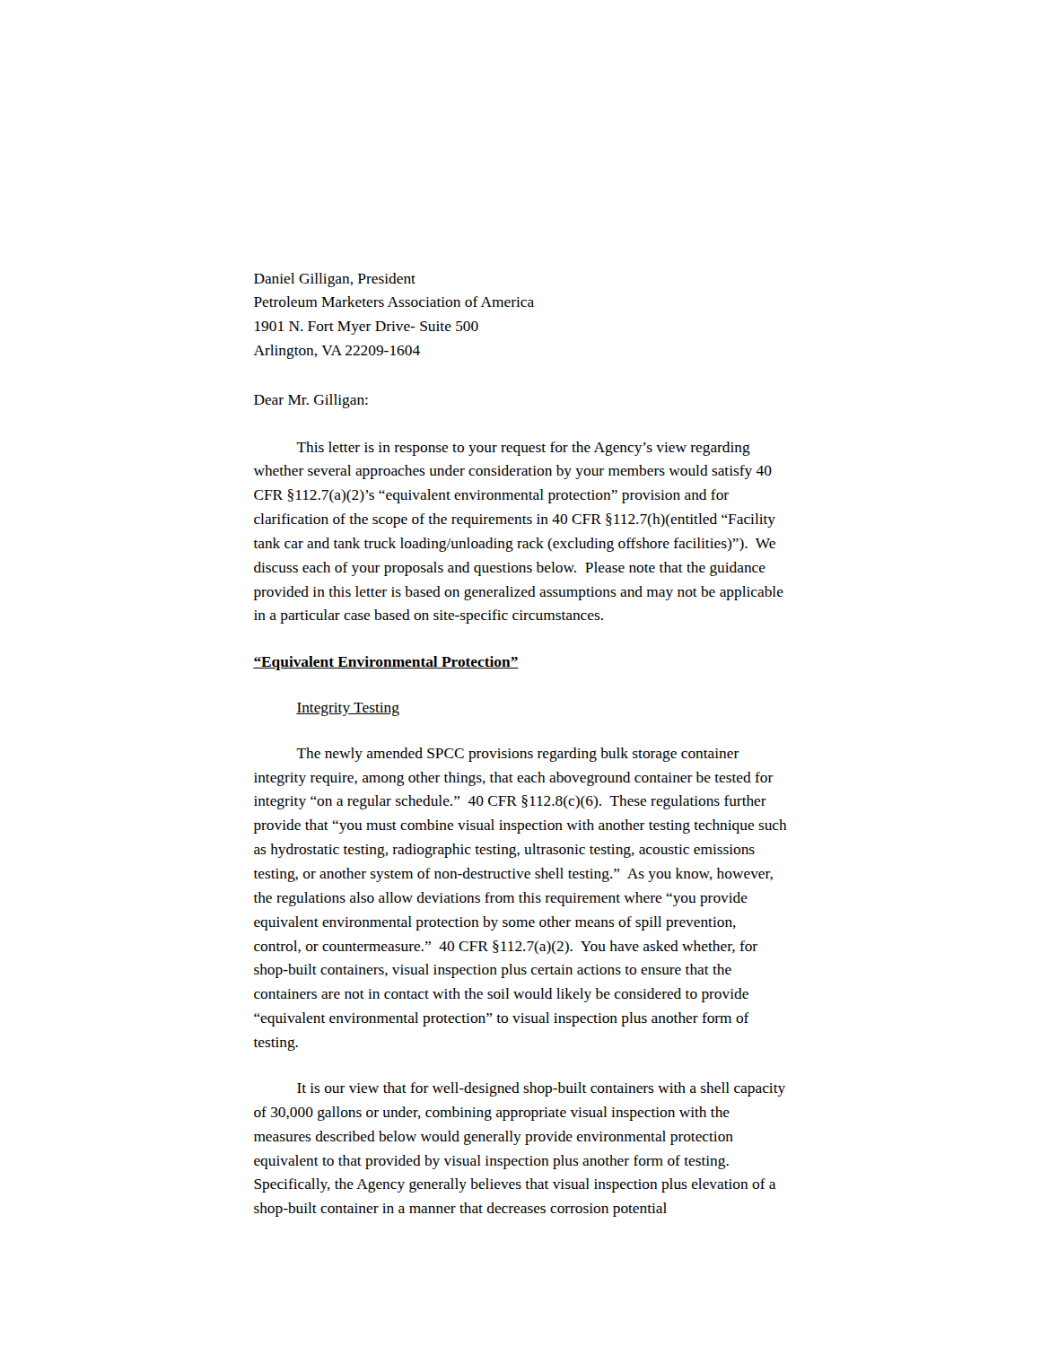Daniel Gilligan, President Petroleum Marketers Association of America 1901 N. Fort Myer Drive- Suite 500 Arlington, VA 22209-1604
Dear Mr. Gilligan:
This letter is in response to your request for the Agency’s view regarding whether several approaches under consideration by your members would satisfy 40 CFR §112.7(a)(2)’s “equivalent environmental protection” provision and for clarification of the scope of the requirements in 40 CFR §112.7(h)(entitled “Facility tank car and tank truck loading/unloading rack (excluding offshore facilities)”). We discuss each of your proposals and questions below. Please note that the guidance provided in this letter is based on generalized assumptions and may not be applicable in a particular case based on site-specific circumstances.
“Equivalent Environmental Protection”
Integrity Testing
The newly amended SPCC provisions regarding bulk storage container integrity require, among other things, that each aboveground container be tested for integrity “on a regular schedule.” 40 CFR §112.8(c)(6). These regulations further provide that “you must combine visual inspection with another testing technique such as hydrostatic testing, radiographic testing, ultrasonic testing, acoustic emissions testing, or another system of non-destructive shell testing.” As you know, however, the regulations also allow deviations from this requirement where “you provide equivalent environmental protection by some other means of spill prevention, control, or countermeasure.” 40 CFR §112.7(a)(2). You have asked whether, for shop-built containers, visual inspection plus certain actions to ensure that the containers are not in contact with the soil would likely be considered to provide “equivalent environmental protection” to visual inspection plus another form of testing.
It is our view that for well-designed shop-built containers with a shell capacity of 30,000 gallons or under, combining appropriate visual inspection with the measures described below would generally provide environmental protection equivalent to that provided by visual inspection plus another form of testing. Specifically, the Agency generally believes that visual inspection plus elevation of a shop-built container in a manner that decreases corrosion potential